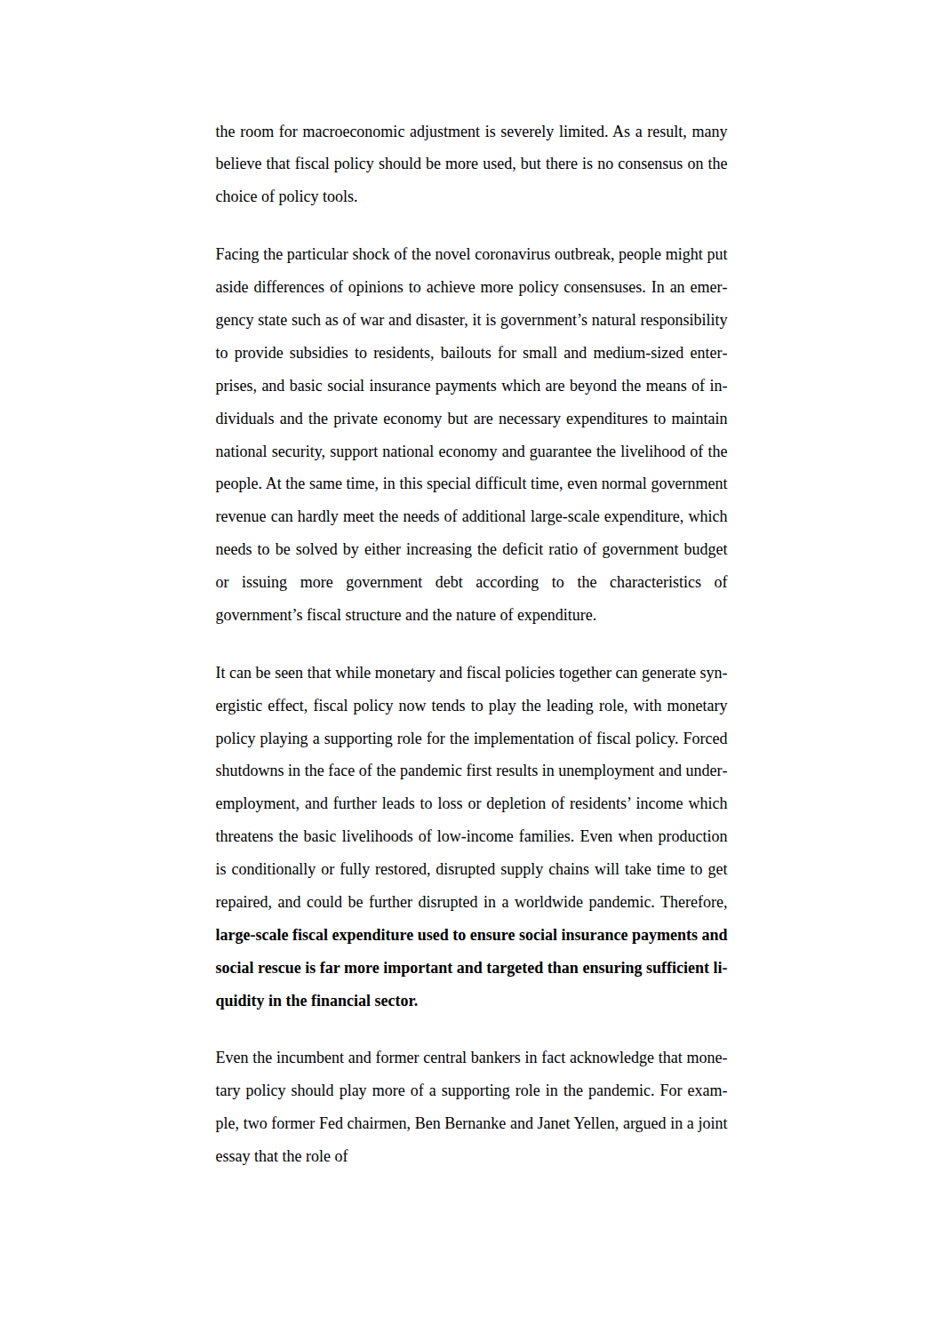the room for macroeconomic adjustment is severely limited. As a result, many believe that fiscal policy should be more used, but there is no consensus on the choice of policy tools.
Facing the particular shock of the novel coronavirus outbreak, people might put aside differences of opinions to achieve more policy consensuses. In an emergency state such as of war and disaster, it is government’s natural responsibility to provide subsidies to residents, bailouts for small and medium-sized enterprises, and basic social insurance payments which are beyond the means of individuals and the private economy but are necessary expenditures to maintain national security, support national economy and guarantee the livelihood of the people. At the same time, in this special difficult time, even normal government revenue can hardly meet the needs of additional large-scale expenditure, which needs to be solved by either increasing the deficit ratio of government budget or issuing more government debt according to the characteristics of government’s fiscal structure and the nature of expenditure.
It can be seen that while monetary and fiscal policies together can generate synergistic effect, fiscal policy now tends to play the leading role, with monetary policy playing a supporting role for the implementation of fiscal policy. Forced shutdowns in the face of the pandemic first results in unemployment and underemployment, and further leads to loss or depletion of residents’ income which threatens the basic livelihoods of low-income families. Even when production is conditionally or fully restored, disrupted supply chains will take time to get repaired, and could be further disrupted in a worldwide pandemic. Therefore, large-scale fiscal expenditure used to ensure social insurance payments and social rescue is far more important and targeted than ensuring sufficient liquidity in the financial sector.
Even the incumbent and former central bankers in fact acknowledge that monetary policy should play more of a supporting role in the pandemic. For example, two former Fed chairmen, Ben Bernanke and Janet Yellen, argued in a joint essay that the role of